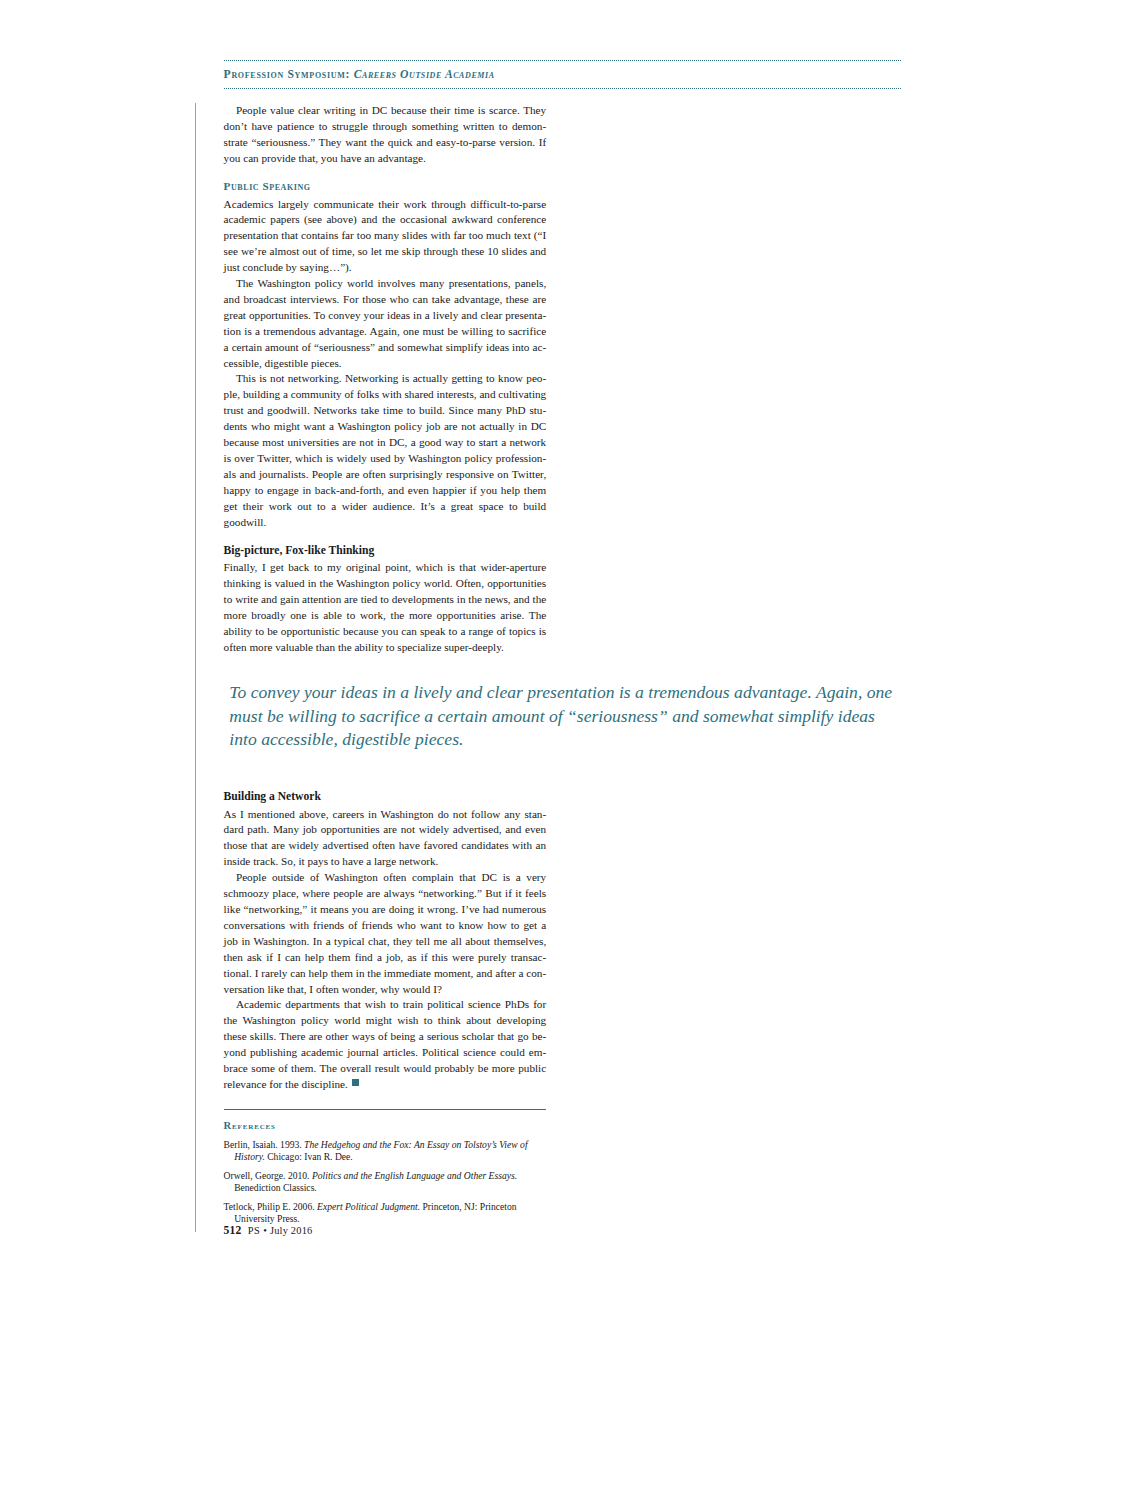Profession Symposium: Careers Outside Academia
People value clear writing in DC because their time is scarce. They don’t have patience to struggle through something written to demonstrate “seriousness.” They want the quick and easy-to-parse version. If you can provide that, you have an advantage.
Public Speaking
Academics largely communicate their work through difficult-to-parse academic papers (see above) and the occasional awkward conference presentation that contains far too many slides with far too much text (“I see we’re almost out of time, so let me skip through these 10 slides and just conclude by saying…”).
The Washington policy world involves many presentations, panels, and broadcast interviews. For those who can take advantage, these are great opportunities. To convey your ideas in a lively and clear presentation is a tremendous advantage. Again, one must be willing to sacrifice a certain amount of “seriousness” and somewhat simplify ideas into accessible, digestible pieces.
This is not networking. Networking is actually getting to know people, building a community of folks with shared interests, and cultivating trust and goodwill. Networks take time to build. Since many PhD students who might want a Washington policy job are not actually in DC because most universities are not in DC, a good way to start a network is over Twitter, which is widely used by Washington policy professionals and journalists. People are often surprisingly responsive on Twitter, happy to engage in back-and-forth, and even happier if you help them get their work out to a wider audience. It’s a great space to build goodwill.
Big-picture, Fox-like Thinking
Finally, I get back to my original point, which is that wider-aperture thinking is valued in the Washington policy world. Often, opportunities to write and gain attention are tied to developments in the news, and the more broadly one is able to work, the more opportunities arise. The ability to be opportunistic because you can speak to a range of topics is often more valuable than the ability to specialize super-deeply.
To convey your ideas in a lively and clear presentation is a tremendous advantage. Again, one must be willing to sacrifice a certain amount of “seriousness” and somewhat simplify ideas into accessible, digestible pieces.
Building a Network
As I mentioned above, careers in Washington do not follow any standard path. Many job opportunities are not widely advertised, and even those that are widely advertised often have favored candidates with an inside track. So, it pays to have a large network.
People outside of Washington often complain that DC is a very schmoozy place, where people are always “networking.” But if it feels like “networking,” it means you are doing it wrong. I’ve had numerous conversations with friends of friends who want to know how to get a job in Washington. In a typical chat, they tell me all about themselves, then ask if I can help them find a job, as if this were purely transactional. I rarely can help them in the immediate moment, and after a conversation like that, I often wonder, why would I?
Academic departments that wish to train political science PhDs for the Washington policy world might wish to think about developing these skills. There are other ways of being a serious scholar that go beyond publishing academic journal articles. Political science could embrace some of them. The overall result would probably be more public relevance for the discipline.
Refereces
Berlin, Isaiah. 1993. The Hedgehog and the Fox: An Essay on Tolstoy’s View of History. Chicago: Ivan R. Dee.
Orwell, George. 2010. Politics and the English Language and Other Essays. Benediction Classics.
Tetlock, Philip E. 2006. Expert Political Judgment. Princeton, NJ: Princeton University Press.
512 PS • July 2016